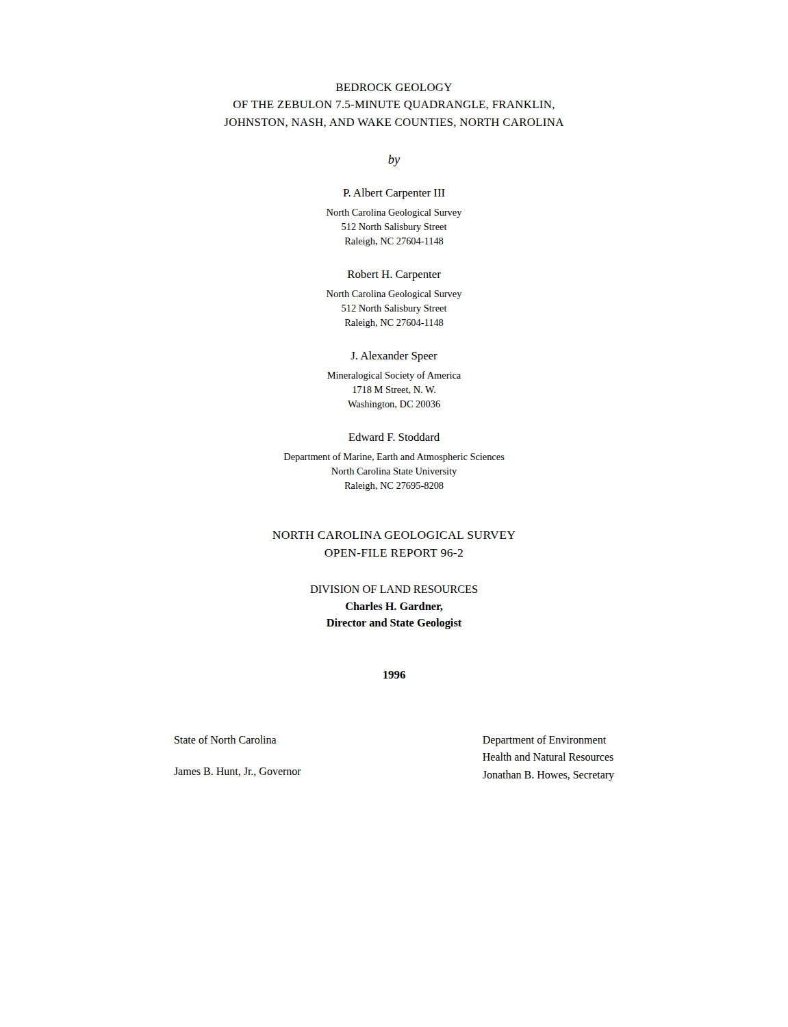Bedrock Geology
of the Zebulon 7.5-Minute Quadrangle, Franklin,
Johnston, Nash, and Wake Counties, North Carolina
by
P. Albert Carpenter III
North Carolina Geological Survey
512 North Salisbury Street
Raleigh, NC 27604-1148
Robert H. Carpenter
North Carolina Geological Survey
512 North Salisbury Street
Raleigh, NC 27604-1148
J. Alexander Speer
Mineralogical Society of America
1718 M Street, N. W.
Washington, DC 20036
Edward F. Stoddard
Department of Marine, Earth and Atmospheric Sciences
North Carolina State University
Raleigh, NC 27695-8208
North Carolina Geological Survey
Open-File Report 96-2
Division of Land Resources
Charles H. Gardner,
Director and State Geologist
1996
State of North Carolina
James B. Hunt, Jr., Governor
Department of Environment
Health and Natural Resources
Jonathan B. Howes, Secretary